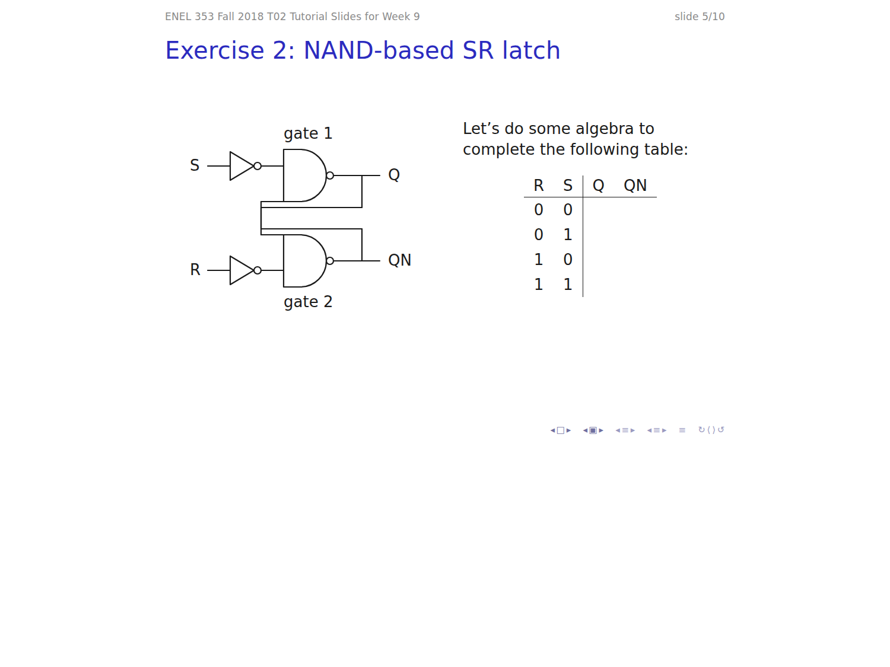ENEL 353 Fall 2018 T02 Tutorial Slides for Week 9
slide 5/10
Exercise 2: NAND-based SR latch
S R Q QN gate 1 gate 2
Let’s do some algebra to complete the following table:
| R | S | Q | QN |
| --- | --- | --- | --- |
| 0 | 0 | | |
| 0 | 1 | | |
| 1 | 0 | | |
| 1 | 1 | | |
◂□▸ ◂▣▸ ◂≡▸ ◂≡▸ ≡ ↻⟨⟩↺